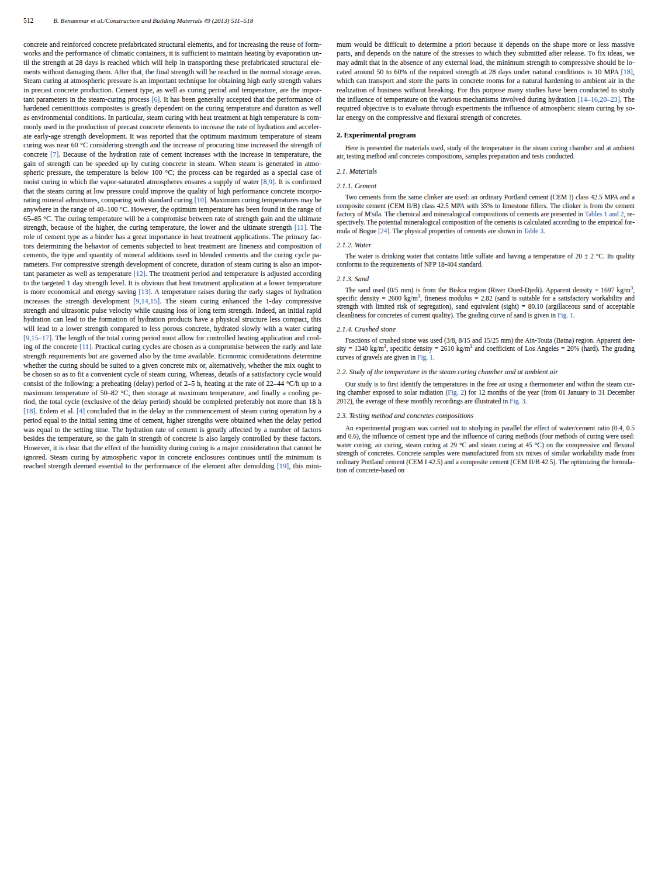512 B. Benammar et al./Construction and Building Materials 49 (2013) 511–518
concrete and reinforced concrete prefabricated structural elements, and for increasing the reuse of formworks and the performance of climatic containers, it is sufficient to maintain heating by evaporation until the strength at 28 days is reached which will help in transporting these prefabricated structural elements without damaging them. After that, the final strength will be reached in the normal storage areas. Steam curing at atmospheric pressure is an important technique for obtaining high early strength values in precast concrete production. Cement type, as well as curing period and temperature, are the important parameters in the steam-curing process [6]. It has been generally accepted that the performance of hardened cementitious composites is greatly dependent on the curing temperature and duration as well as environmental conditions. In particular, steam curing with heat treatment at high temperature is commonly used in the production of precast concrete elements to increase the rate of hydration and accelerate early-age strength development. It was reported that the optimum maximum temperature of steam curing was near 60 °C considering strength and the increase of procuring time increased the strength of concrete [7]. Because of the hydration rate of cement increases with the increase in temperature, the gain of strength can be speeded up by curing concrete in steam. When steam is generated in atmospheric pressure, the temperature is below 100 °C; the process can be regarded as a special case of moist curing in which the vapor-saturated atmospheres ensures a supply of water [8,9]. It is confirmed that the steam curing at low pressure could improve the quality of high performance concrete incorporating mineral admixtures, comparing with standard curing [10]. Maximum curing temperatures may be anywhere in the range of 40–100 °C. However, the optimum temperature has been found in the range of 65–85 °C. The curing temperature will be a compromise between rate of strength gain and the ultimate strength, because of the higher, the curing temperature, the lower and the ultimate strength [11]. The role of cement type as a binder has a great importance in heat treatment applications. The primary factors determining the behavior of cements subjected to heat treatment are fineness and composition of cements, the type and quantity of mineral additions used in blended cements and the curing cycle parameters. For compressive strength development of concrete, duration of steam curing is also an important parameter as well as temperature [12]. The treatment period and temperature is adjusted according to the targeted 1 day strength level. It is obvious that heat treatment application at a lower temperature is more economical and energy saving [13]. A temperature raises during the early stages of hydration increases the strength development [9,14,15]. The steam curing enhanced the 1-day compressive strength and ultrasonic pulse velocity while causing loss of long term strength. Indeed, an initial rapid hydration can lead to the formation of hydration products have a physical structure less compact, this will lead to a lower strength compared to less porous concrete, hydrated slowly with a water curing [9,15–17]. The length of the total curing period must allow for controlled heating application and cooling of the concrete [11]. Practical curing cycles are chosen as a compromise between the early and late strength requirements but are governed also by the time available. Economic considerations determine whether the curing should be suited to a given concrete mix or, alternatively, whether the mix ought to be chosen so as to fit a convenient cycle of steam curing. Whereas, details of a satisfactory cycle would consist of the following: a preheating (delay) period of 2–5 h, heating at the rate of 22–44 °C/h up to a maximum temperature of 50–82 °C, then storage at maximum temperature, and finally a cooling period, the total cycle (exclusive of the delay period) should be completed preferably not more than 18 h [18]. Erdem et al. [4] concluded that in the delay in the commencement of steam curing operation by a period equal to the initial setting time of cement, higher strengths were obtained when the delay period was equal to the setting time. The hydration rate of cement is greatly affected by a number of factors besides the temperature, so the gain in strength of concrete is also largely controlled by these factors. However, it is clear that the effect of the humidity during curing is a major consideration that cannot be ignored. Steam curing by atmospheric vapor in concrete enclosures continues until the minimum is reached strength deemed essential to the performance of the element after demolding [19], this minimum would be difficult to determine a priori because it depends on the shape more or less massive parts, and depends on the nature of the stresses to which they submitted after release. To fix ideas, we may admit that in the absence of any external load, the minimum strength to compressive should be located around 50 to 60% of the required strength at 28 days under natural conditions is 10 MPA [18], which can transport and store the parts in concrete rooms for a natural hardening to ambient air in the realization of business without breaking. For this purpose many studies have been conducted to study the influence of temperature on the various mechanisms involved during hydration [14–16,20–23]. The required objective is to evaluate through experiments the influence of atmospheric steam curing by solar energy on the compressive and flexural strength of concretes.
2. Experimental program
Here is presented the materials used, study of the temperature in the steam curing chamber and at ambient air, testing method and concretes compositions, samples preparation and tests conducted.
2.1. Materials
2.1.1. Cement
Two cements from the same clinker are used: an ordinary Portland cement (CEM I) class 42.5 MPA and a composite cement (CEM II/B) class 42.5 MPA with 35% to limestone fillers. The clinker is from the cement factory of M'sila. The chemical and mineralogical compositions of cements are presented in Tables 1 and 2, respectively. The potential mineralogical composition of the cements is calculated according to the empirical formula of Bogue [24]. The physical properties of cements are shown in Table 3.
2.1.2. Water
The water is drinking water that contains little sulfate and having a temperature of 20 ± 2 °C. Its quality conforms to the requirements of NFP 18-404 standard.
2.1.3. Sand
The sand used (0/5 mm) is from the Biskra region (River Oued-Djedi). Apparent density = 1697 kg/m3, specific density = 2600 kg/m3, fineness modulus = 2.82 (sand is suitable for a satisfactory workability and strength with limited risk of segregation), sand equivalent (sight) = 80.10 (argillaceous sand of acceptable cleanliness for concretes of current quality). The grading curve of sand is given in Fig. 1.
2.1.4. Crushed stone
Fractions of crushed stone was used (3/8, 8/15 and 15/25 mm) the Ain-Touta (Batna) region. Apparent density = 1340 kg/m3, specific density = 2610 kg/m3 and coefficient of Los Angeles = 20% (hard). The grading curves of gravels are given in Fig. 1.
2.2. Study of the temperature in the steam curing chamber and at ambient air
Our study is to first identify the temperatures in the free air using a thermometer and within the steam curing chamber exposed to solar radiation (Fig. 2) for 12 months of the year (from 01 January to 31 December 2012), the average of these monthly recordings are illustrated in Fig. 3.
2.3. Testing method and concretes compositions
An experimental program was carried out to studying in parallel the effect of water/cement ratio (0.4, 0.5 and 0.6), the influence of cement type and the influence of curing methods (four methods of curing were used: water curing, air curing, steam curing at 29 °C and steam curing at 45 °C) on the compressive and flexural strength of concretes. Concrete samples were manufactured from six mixes of similar workability made from ordinary Portland cement (CEM I 42.5) and a composite cement (CEM II/B 42.5). The optimizing the formulation of concrete-based on